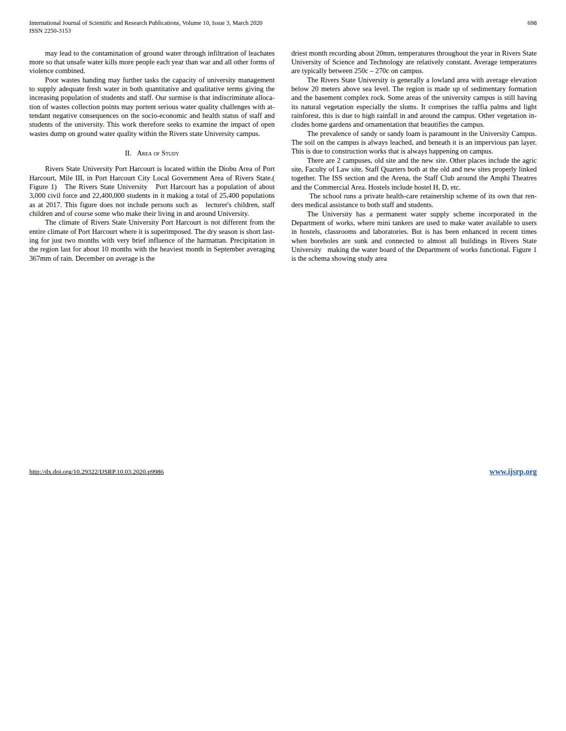International Journal of Scientific and Research Publications, Volume 10, Issue 3, March 2020
ISSN 2250-3153
698
may lead to the contamination of ground water through infiltration of leachates more so that unsafe water kills more people each year than war and all other forms of violence combined.
Poor wastes handing may further tasks the capacity of university management to supply adequate fresh water in both quantitative and qualitative terms giving the increasing population of students and staff. Our surmise is that indiscriminate allocation of wastes collection points may portent serious water quality challenges with attendant negative consequences on the socio-economic and health status of staff and students of the university. This work therefore seeks to examine the impact of open wastes dump on ground water quality within the Rivers state University campus.
II. Area of Study
Rivers State University Port Harcourt is located within the Diobu Area of Port Harcourt, Mile III, in Port Harcourt City Local Government Area of Rivers State.( Figure 1) The Rivers State University Port Harcourt has a population of about 3,000 civil force and 22,400,000 students in it making a total of 25,400 populations as at 2017. This figure does not include persons such as lecturer's children, staff children and of course some who make their living in and around University.
The climate of Rivers State University Port Harcourt is not different from the entire climate of Port Harcourt where it is superimposed. The dry season is short lasting for just two months with very brief influence of the harmattan. Precipitation in the region last for about 10 months with the heaviest month in September averaging 367mm of rain. December on average is the
driest month recording about 20mm, temperatures throughout the year in Rivers State University of Science and Technology are relatively constant. Average temperatures are typically between 250c – 270c on campus.
The Rivers State University is generally a lowland area with average elevation below 20 meters above sea level. The region is made up of sedimentary formation and the basement complex rock. Some areas of the university campus is still having its natural vegetation especially the slums. It comprises the raffia palms and light rainforest, this is due to high rainfall in and around the campus. Other vegetation includes home gardens and ornamentation that beautifies the campus.
The prevalence of sandy or sandy loam is paramount in the University Campus. The soil on the campus is always leached, and beneath it is an impervious pan layer. This is due to construction works that is always happening on campus.
There are 2 campuses, old site and the new site. Other places include the agric site, Faculty of Law site, Staff Quarters both at the old and new sites properly linked together. The ISS section and the Arena, the Staff Club around the Amphi Theatres and the Commercial Area. Hostels include hostel H, D, etc.
The school runs a private health-care retainership scheme of its own that renders medical assistance to both staff and students.
The University has a permanent water supply scheme incorporated in the Department of works, where mini tankers are used to make water available to users in hostels, classrooms and laboratories. But is has been enhanced in recent times when boreholes are sunk and connected to almost all buildings in Rivers State University making the water board of the Department of works functional. Figure 1 is the schema showing study area
http://dx.doi.org/10.29322/IJSRP.10.03.2020.p9986 www.ijsrp.org